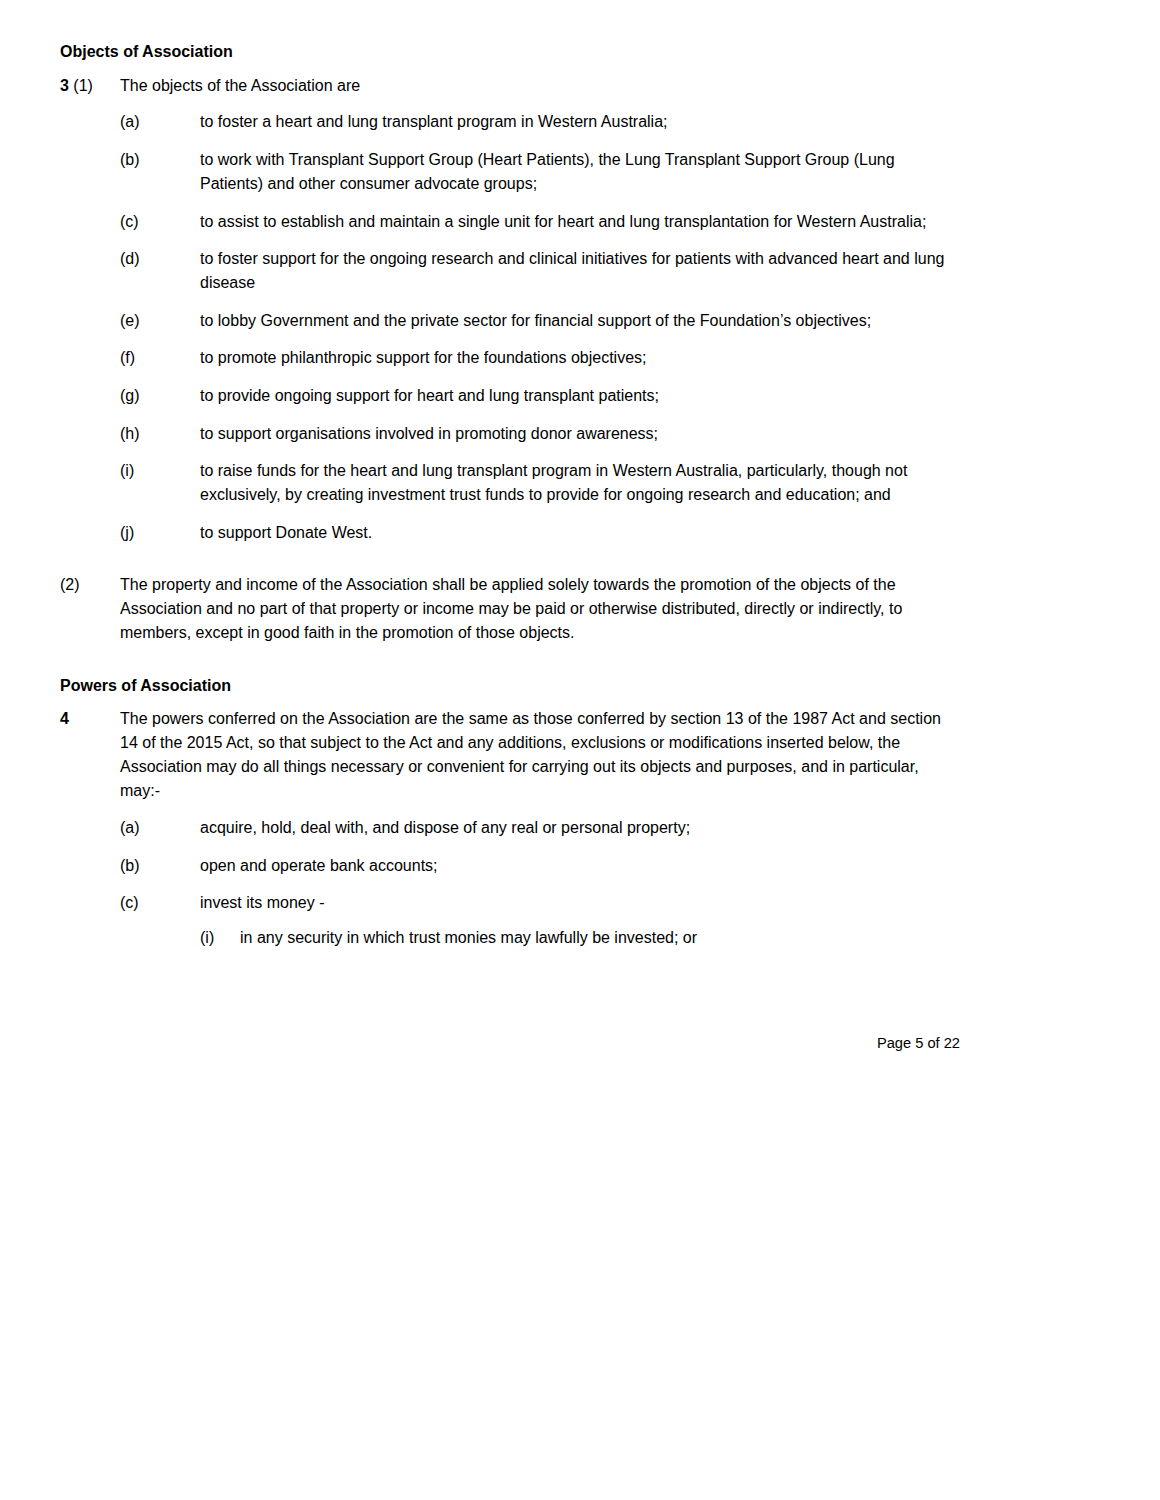Objects of Association
3 (1)
The objects of the Association are
(a) to foster a heart and lung transplant program in Western Australia;
(b) to work with Transplant Support Group (Heart Patients), the Lung Transplant Support Group (Lung Patients) and other consumer advocate groups;
(c) to assist to establish and maintain a single unit for heart and lung transplantation for Western Australia;
(d) to foster support for the ongoing research and clinical initiatives for patients with advanced heart and lung disease
(e) to lobby Government and the private sector for financial support of the Foundation’s objectives;
(f) to promote philanthropic support for the foundations objectives;
(g) to provide ongoing support for heart and lung transplant patients;
(h) to support organisations involved in promoting donor awareness;
(i) to raise funds for the heart and lung transplant program in Western Australia, particularly, though not exclusively, by creating investment trust funds to provide for ongoing research and education; and
(j) to support Donate West.
(2)
The property and income of the Association shall be applied solely towards the promotion of the objects of the Association and no part of that property or income may be paid or otherwise distributed, directly or indirectly, to members, except in good faith in the promotion of those objects.
Powers of Association
4
The powers conferred on the Association are the same as those conferred by section 13 of the 1987 Act and section 14 of the 2015 Act, so that subject to the Act and any additions, exclusions or modifications inserted below, the Association may do all things necessary or convenient for carrying out its objects and purposes, and in particular, may:-
(a) acquire, hold, deal with, and dispose of any real or personal property;
(b) open and operate bank accounts;
(c) invest its money -
(i) in any security in which trust monies may lawfully be invested; or
Page 5 of 22